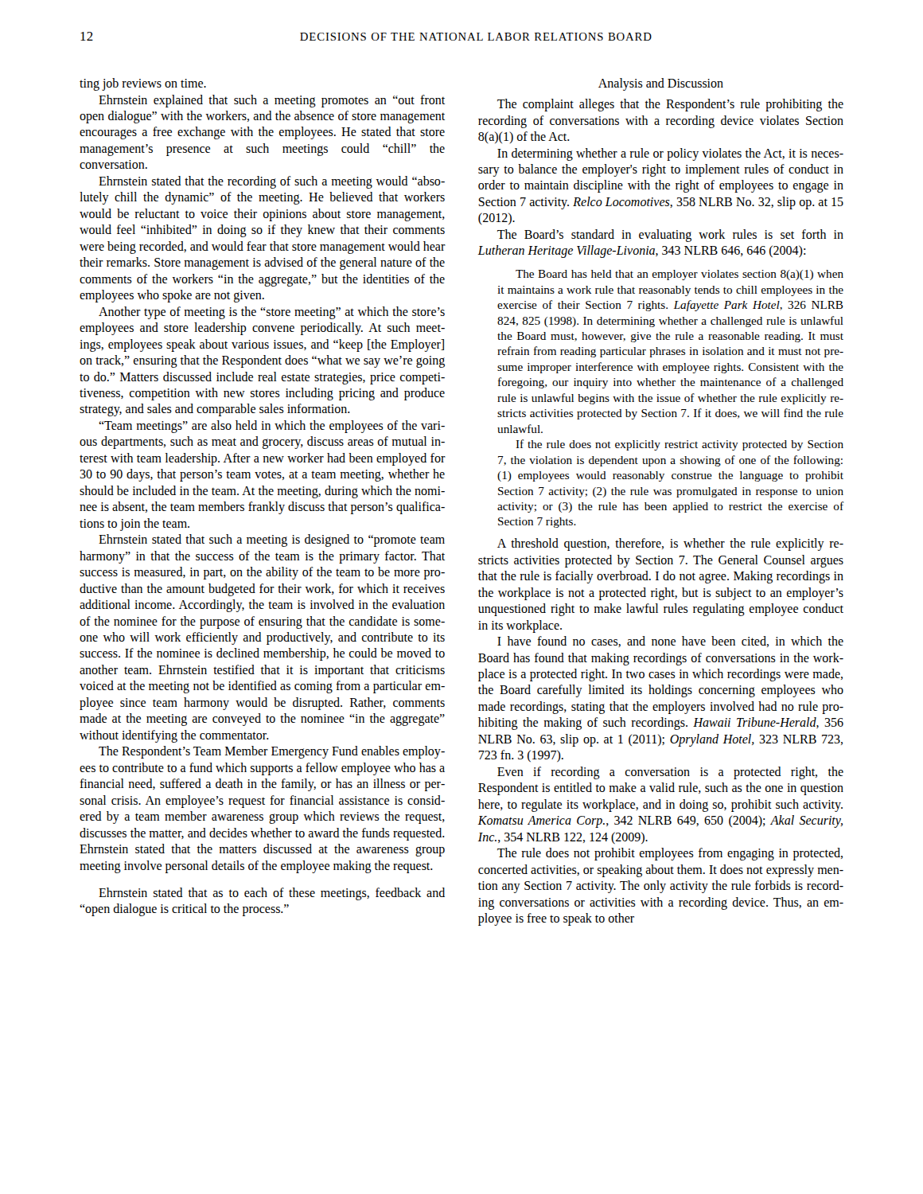12
Decisions of the National Labor Relations Board
ting job reviews on time.
Ehrnstein explained that such a meeting promotes an “out front open dialogue” with the workers, and the absence of store management encourages a free exchange with the employees. He stated that store management’s presence at such meetings could “chill” the conversation.
Ehrnstein stated that the recording of such a meeting would “absolutely chill the dynamic” of the meeting. He believed that workers would be reluctant to voice their opinions about store management, would feel “inhibited” in doing so if they knew that their comments were being recorded, and would fear that store management would hear their remarks. Store management is advised of the general nature of the comments of the workers “in the aggregate,” but the identities of the employees who spoke are not given.
Another type of meeting is the “store meeting” at which the store’s employees and store leadership convene periodically. At such meetings, employees speak about various issues, and “keep [the Employer] on track,” ensuring that the Respondent does “what we say we’re going to do.” Matters discussed include real estate strategies, price competitiveness, competition with new stores including pricing and produce strategy, and sales and comparable sales information.
“Team meetings” are also held in which the employees of the various departments, such as meat and grocery, discuss areas of mutual interest with team leadership. After a new worker had been employed for 30 to 90 days, that person’s team votes, at a team meeting, whether he should be included in the team. At the meeting, during which the nominee is absent, the team members frankly discuss that person’s qualifications to join the team.
Ehrnstein stated that such a meeting is designed to “promote team harmony” in that the success of the team is the primary factor. That success is measured, in part, on the ability of the team to be more productive than the amount budgeted for their work, for which it receives additional income. Accordingly, the team is involved in the evaluation of the nominee for the purpose of ensuring that the candidate is someone who will work efficiently and productively, and contribute to its success. If the nominee is declined membership, he could be moved to another team. Ehrnstein testified that it is important that criticisms voiced at the meeting not be identified as coming from a particular employee since team harmony would be disrupted. Rather, comments made at the meeting are conveyed to the nominee “in the aggregate” without identifying the commentator.
The Respondent’s Team Member Emergency Fund enables employees to contribute to a fund which supports a fellow employee who has a financial need, suffered a death in the family, or has an illness or personal crisis. An employee’s request for financial assistance is considered by a team member awareness group which reviews the request, discusses the matter, and decides whether to award the funds requested. Ehrnstein stated that the matters discussed at the awareness group meeting involve personal details of the employee making the request.
Ehrnstein stated that as to each of these meetings, feedback and “open dialogue is critical to the process.”
Analysis and Discussion
The complaint alleges that the Respondent’s rule prohibiting the recording of conversations with a recording device violates Section 8(a)(1) of the Act.
In determining whether a rule or policy violates the Act, it is necessary to balance the employer's right to implement rules of conduct in order to maintain discipline with the right of employees to engage in Section 7 activity. Relco Locomotives, 358 NLRB No. 32, slip op. at 15 (2012).
The Board’s standard in evaluating work rules is set forth in Lutheran Heritage Village-Livonia, 343 NLRB 646, 646 (2004):
The Board has held that an employer violates section 8(a)(1) when it maintains a work rule that reasonably tends to chill employees in the exercise of their Section 7 rights. Lafayette Park Hotel, 326 NLRB 824, 825 (1998). In determining whether a challenged rule is unlawful the Board must, however, give the rule a reasonable reading. It must refrain from reading particular phrases in isolation and it must not presume improper interference with employee rights. Consistent with the foregoing, our inquiry into whether the maintenance of a challenged rule is unlawful begins with the issue of whether the rule explicitly restricts activities protected by Section 7. If it does, we will find the rule unlawful.
If the rule does not explicitly restrict activity protected by Section 7, the violation is dependent upon a showing of one of the following: (1) employees would reasonably construe the language to prohibit Section 7 activity; (2) the rule was promulgated in response to union activity; or (3) the rule has been applied to restrict the exercise of Section 7 rights.
A threshold question, therefore, is whether the rule explicitly restricts activities protected by Section 7. The General Counsel argues that the rule is facially overbroad. I do not agree. Making recordings in the workplace is not a protected right, but is subject to an employer’s unquestioned right to make lawful rules regulating employee conduct in its workplace.
I have found no cases, and none have been cited, in which the Board has found that making recordings of conversations in the workplace is a protected right. In two cases in which recordings were made, the Board carefully limited its holdings concerning employees who made recordings, stating that the employers involved had no rule prohibiting the making of such recordings. Hawaii Tribune-Herald, 356 NLRB No. 63, slip op. at 1 (2011); Opryland Hotel, 323 NLRB 723, 723 fn. 3 (1997).
Even if recording a conversation is a protected right, the Respondent is entitled to make a valid rule, such as the one in question here, to regulate its workplace, and in doing so, prohibit such activity. Komatsu America Corp., 342 NLRB 649, 650 (2004); Akal Security, Inc., 354 NLRB 122, 124 (2009).
The rule does not prohibit employees from engaging in protected, concerted activities, or speaking about them. It does not expressly mention any Section 7 activity. The only activity the rule forbids is recording conversations or activities with a recording device. Thus, an employee is free to speak to other